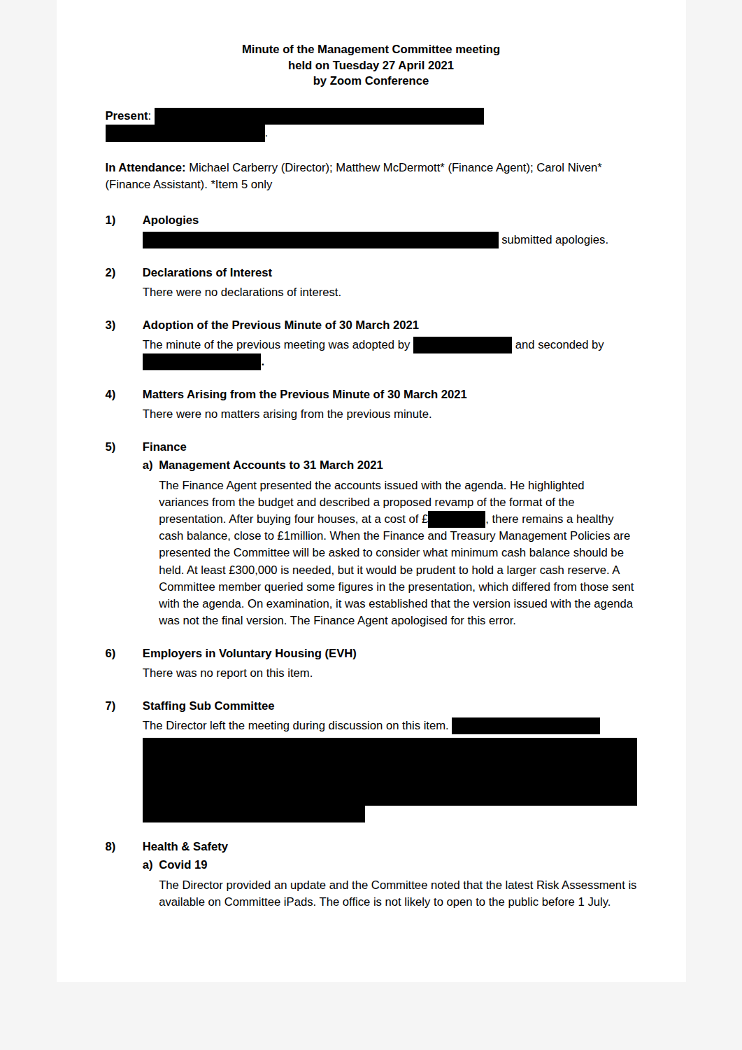Minute of the Management Committee meeting
held on Tuesday 27 April 2021
by Zoom Conference
Present:
.
In Attendance: Michael Carberry (Director); Matthew McDermott* (Finance Agent); Carol Niven* (Finance Assistant). *Item 5 only
Apologies
submitted apologies.
Declarations of Interest
There were no declarations of interest.
Adoption of the Previous Minute of 30 March 2021
The minute of the previous meeting was adopted by and seconded by .
Matters Arising from the Previous Minute of 30 March 2021
There were no matters arising from the previous minute.
Finance
a) Management Accounts to 31 March 2021
The Finance Agent presented the accounts issued with the agenda. He highlighted variances from the budget and described a proposed revamp of the format of the presentation. After buying four houses, at a cost of £ , there remains a healthy cash balance, close to £1million. When the Finance and Treasury Management Policies are presented the Committee will be asked to consider what minimum cash balance should be held. At least £300,000 is needed, but it would be prudent to hold a larger cash reserve. A Committee member queried some figures in the presentation, which differed from those sent with the agenda. On examination, it was established that the version issued with the agenda was not the final version. The Finance Agent apologised for this error.
Employers in Voluntary Housing (EVH)
There was no report on this item.
Staffing Sub Committee
The Director left the meeting during discussion on this item.
Health & Safety
a) Covid 19
The Director provided an update and the Committee noted that the latest Risk Assessment is available on Committee iPads. The office is not likely to open to the public before 1 July.